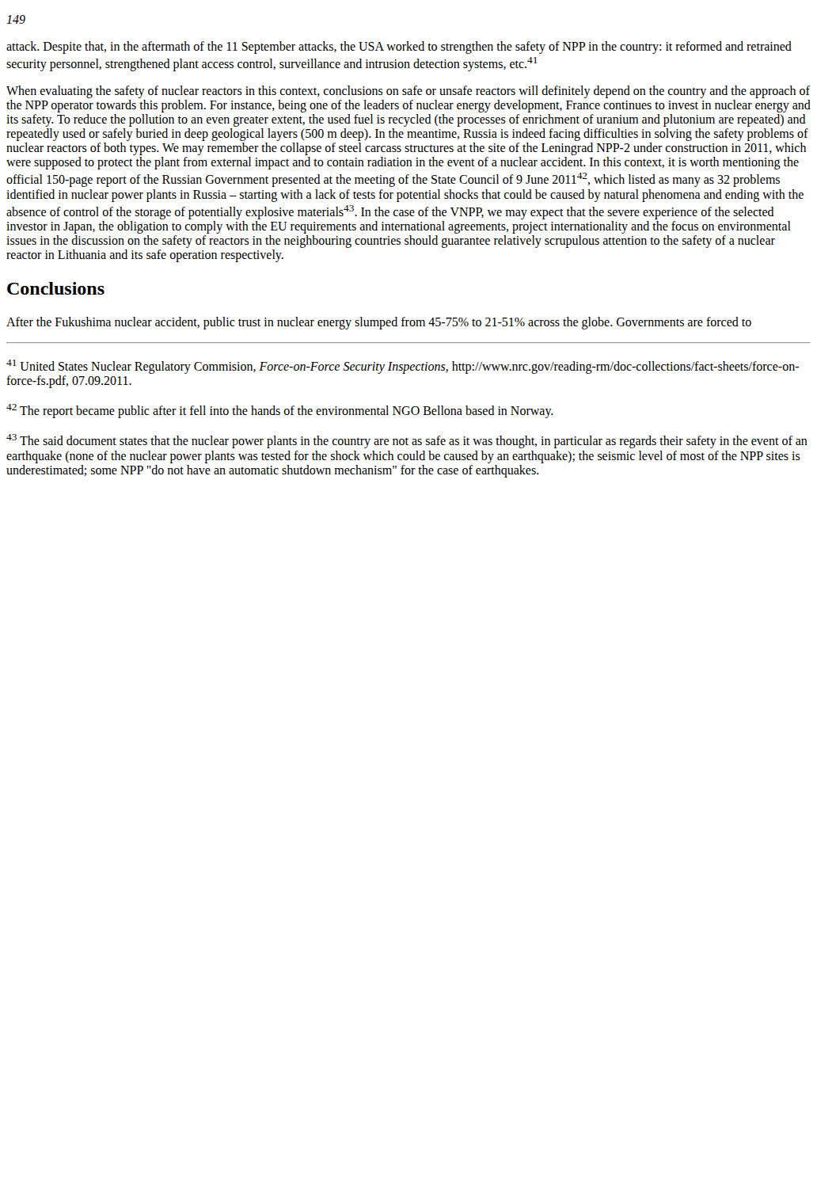149
attack. Despite that, in the aftermath of the 11 September attacks, the USA worked to strengthen the safety of NPP in the country: it reformed and retrained security personnel, strengthened plant access control, surveillance and intrusion detection systems, etc.41
When evaluating the safety of nuclear reactors in this context, conclusions on safe or unsafe reactors will definitely depend on the country and the approach of the NPP operator towards this problem. For instance, being one of the leaders of nuclear energy development, France continues to invest in nuclear energy and its safety. To reduce the pollution to an even greater extent, the used fuel is recycled (the processes of enrichment of uranium and plutonium are repeated) and repeatedly used or safely buried in deep geological layers (500 m deep). In the meantime, Russia is indeed facing difficulties in solving the safety problems of nuclear reactors of both types. We may remember the collapse of steel carcass structures at the site of the Leningrad NPP-2 under construction in 2011, which were supposed to protect the plant from external impact and to contain radiation in the event of a nuclear accident. In this context, it is worth mentioning the official 150-page report of the Russian Government presented at the meeting of the State Council of 9 June 201142, which listed as many as 32 problems identified in nuclear power plants in Russia – starting with a lack of tests for potential shocks that could be caused by natural phenomena and ending with the absence of control of the storage of potentially explosive materials43. In the case of the VNPP, we may expect that the severe experience of the selected investor in Japan, the obligation to comply with the EU requirements and international agreements, project internationality and the focus on environmental issues in the discussion on the safety of reactors in the neighbouring countries should guarantee relatively scrupulous attention to the safety of a nuclear reactor in Lithuania and its safe operation respectively.
Conclusions
After the Fukushima nuclear accident, public trust in nuclear energy slumped from 45-75% to 21-51% across the globe. Governments are forced to
41 United States Nuclear Regulatory Commision, Force-on-Force Security Inspections, http://www.nrc.gov/reading-rm/doc-collections/fact-sheets/force-on-force-fs.pdf, 07.09.2011.
42 The report became public after it fell into the hands of the environmental NGO Bellona based in Norway.
43 The said document states that the nuclear power plants in the country are not as safe as it was thought, in particular as regards their safety in the event of an earthquake (none of the nuclear power plants was tested for the shock which could be caused by an earthquake); the seismic level of most of the NPP sites is underestimated; some NPP "do not have an automatic shutdown mechanism" for the case of earthquakes.